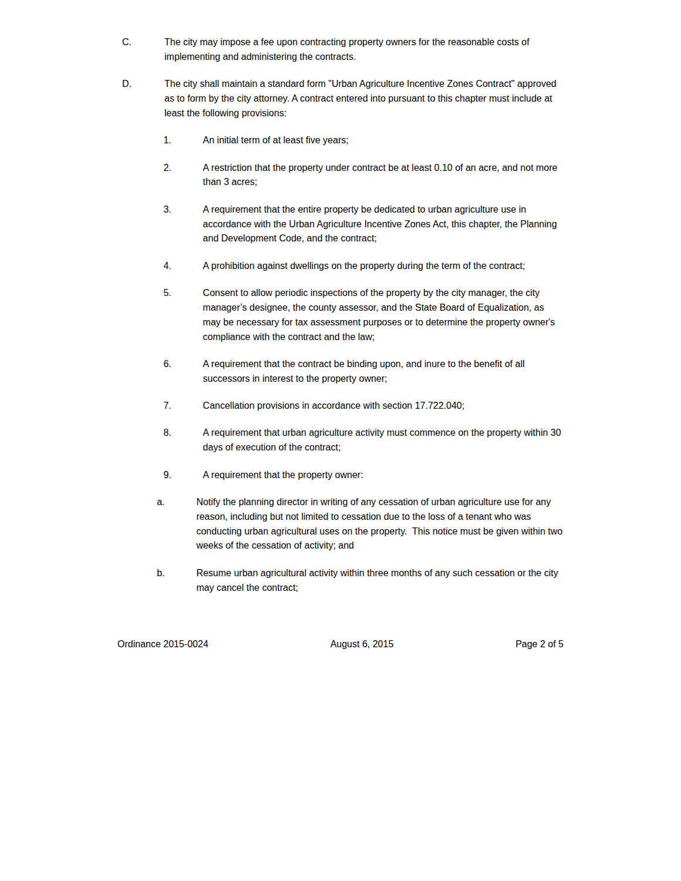C.
The city may impose a fee upon contracting property owners for the reasonable costs of implementing and administering the contracts.
D.
The city shall maintain a standard form "Urban Agriculture Incentive Zones Contract" approved as to form by the city attorney. A contract entered into pursuant to this chapter must include at least the following provisions:
1.
An initial term of at least five years;
2.
A restriction that the property under contract be at least 0.10 of an acre, and not more than 3 acres;
3.
A requirement that the entire property be dedicated to urban agriculture use in accordance with the Urban Agriculture Incentive Zones Act, this chapter, the Planning and Development Code, and the contract;
4.
A prohibition against dwellings on the property during the term of the contract;
5.
Consent to allow periodic inspections of the property by the city manager, the city manager’s designee, the county assessor, and the State Board of Equalization, as may be necessary for tax assessment purposes or to determine the property owner's compliance with the contract and the law;
6.
A requirement that the contract be binding upon, and inure to the benefit of all successors in interest to the property owner;
7.
Cancellation provisions in accordance with section 17.722.040;
8.
A requirement that urban agriculture activity must commence on the property within 30 days of execution of the contract;
9.
A requirement that the property owner:
a.
Notify the planning director in writing of any cessation of urban agriculture use for any reason, including but not limited to cessation due to the loss of a tenant who was conducting urban agricultural uses on the property. This notice must be given within two weeks of the cessation of activity; and
b.
Resume urban agricultural activity within three months of any such cessation or the city may cancel the contract;
Ordinance 2015-0024 August 6, 2015 Page 2 of 5